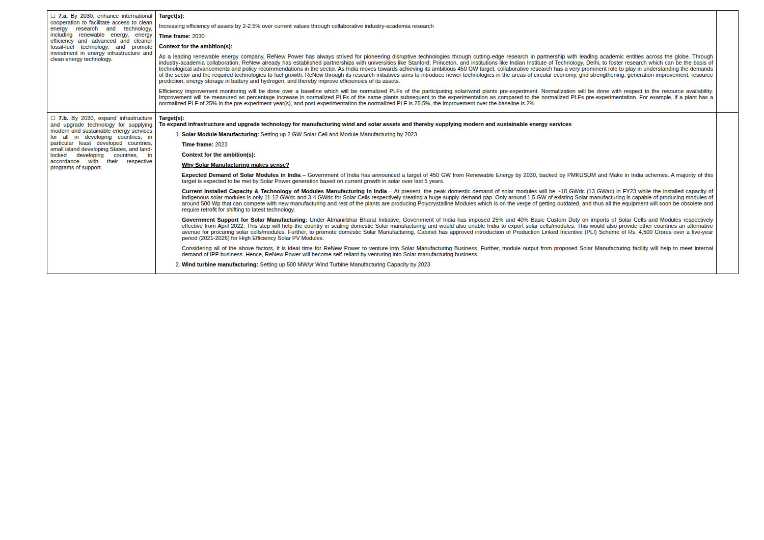| | ☐ 7.a. By 2030, enhance international cooperation to facilitate access to clean energy research and technology, including renewable energy, energy efficiency and advanced and cleaner fossil-fuel technology, and promote investment in energy infrastructure and clean energy technology. | Target(s): Increasing efficiency of assets by 2-2.5% over current values through collaborative industry-academia research Time frame: 2030 Context for the ambition(s): As a leading renewable energy company, ReNew Power has always strived for pioneering disruptive technologies through cutting-edge research in partnership with leading academic entities across the globe. Through industry-academia collaboration, ReNew already has established partnerships with universities like Stanford, Princeton, and institutions like Indian Institute of Technology, Delhi, to foster research which can be the basis of technological advancements and policy recommendations in the sector. As India moves towards achieving its ambitious 450 GW target, collaborative research has a very prominent role to play in understanding the demands of the sector and the required technologies to fuel growth. ReNew through its research initiatives aims to introduce newer technologies in the areas of circular economy, grid strengthening, generation improvement, resource prediction, energy storage in battery and hydrogen, and thereby improve efficiencies of its assets. Efficiency improvement monitoring will be done over a baseline which will be normalized PLFs of the participating solar/wind plants pre-experiment. Normalization will be done with respect to the resource availability. Improvement will be measured as percentage increase in normalized PLFs of the same plants subsequent to the experimentation as compared to the normalized PLFs pre-experimentation. For example, if a plant has a normalized PLF of 25% in the pre-experiment year(s), and post-experimentation the normalized PLF is 25.5%, the improvement over the baseline is 2% | |
| | ☐ 7.b. By 2030, expand infrastructure and upgrade technology for supplying modern and sustainable energy services for all in developing countries, in particular least developed countries, small island developing States, and land-locked developing countries, in accordance with their respective programs of support. | Target(s): To expand infrastructure and upgrade technology for manufacturing wind and solar assets and thereby supplying modern and sustainable energy services Solar Module Manufacturing: Setting up 2 GW Solar Cell and Module Manufacturing by 2023 Time frame: 2023 Context for the ambition(s): Why Solar Manufacturing makes sense? Expected Demand of Solar Modules in India – Government of India has announced a target of 450 GW from Renewable Energy by 2030, backed by PMKUSUM and Make in India schemes. A majority of this target is expected to be met by Solar Power generation based on current growth in solar over last 5 years. Current Installed Capacity & Technology of Modules Manufacturing in India – At present, the peak domestic demand of solar modules will be ~18 GWdc (13 GWac) in FY23 while the installed capacity of indigenous solar modules is only 11-12 GWdc and 3-4 GWdc for Solar Cells respectively creating a huge supply-demand gap. Only around 1.5 GW of existing Solar manufacturing is capable of producing modules of around 500 Wp that can compete with new manufacturing and rest of the plants are producing Polycrystalline Modules which is on the verge of getting outdated, and thus all the equipment will soon be obsolete and require retrofit for shifting to latest technology. Government Support for Solar Manufacturing: Under Atmanirbhar Bharat Initiative, Government of India has imposed 25% and 40% Basic Custom Duty on imports of Solar Cells and Modules respectively effective from April 2022. This step will help the country in scaling domestic Solar manufacturing and would also enable India to export solar cells/modules. This would also provide other countries an alternative avenue for procuring solar cells/modules. Further, to promote domestic Solar Manufacturing, Cabinet has approved introduction of Production Linked Incentive (PLI) Scheme of Rs. 4,500 Crores over a five-year period (2021-2026) for High Efficiency Solar PV Modules. Considering all of the above factors, it is ideal time for ReNew Power to venture into Solar Manufacturing Business. Further, module output from proposed Solar Manufacturing facility will help to meet internal demand of IPP business. Hence, ReNew Power will become self-reliant by venturing into Solar manufacturing business. Wind turbine manufacturing: Setting up 500 MW/yr Wind Turbine Manufacturing Capacity by 2023 | |